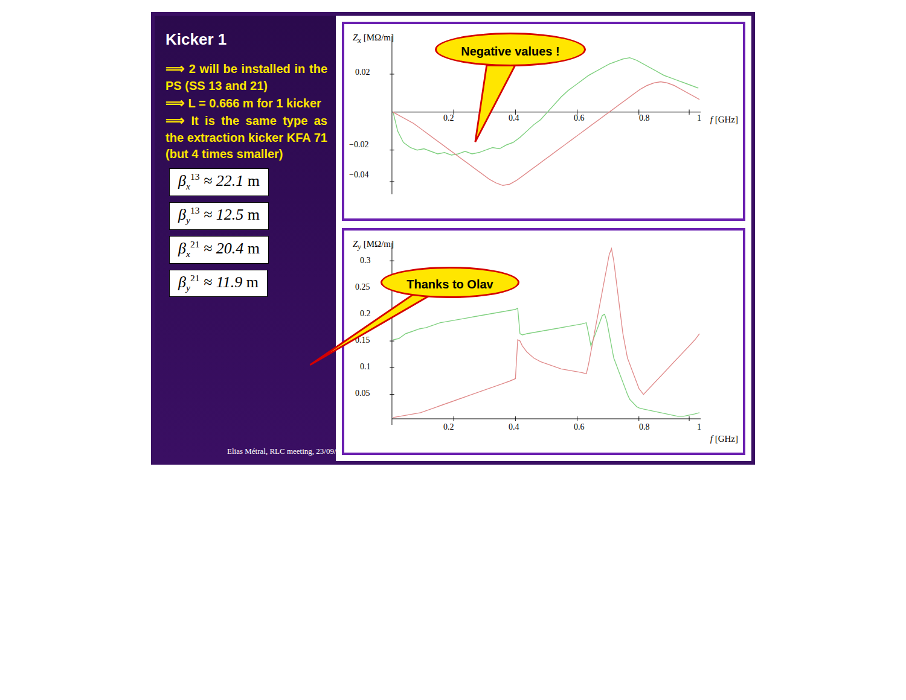Kicker 1
⟹ 2 will be installed in the PS (SS 13 and 21)
⟹ L = 0.666 m for 1 kicker
⟹ It is the same type as the extraction kicker KFA 71 (but 4 times smaller)
βx13 ≈ 22.1 m
βy13 ≈ 12.5 m
βx21 ≈ 20.4 m
βy21 ≈ 11.9 m
Elias Métral, RLC meeting, 23/09/05
2/10
Zx [MΩ/m]
f [GHz]
0.2
0.4
0.6
0.8
1
0.02
−0.02
−0.04
Negative values !
Zy [MΩ/m]
f [GHz]
0.2
0.4
0.6
0.8
1
0.3
0.25
0.2
0.15
0.1
0.05
Thanks to Olav